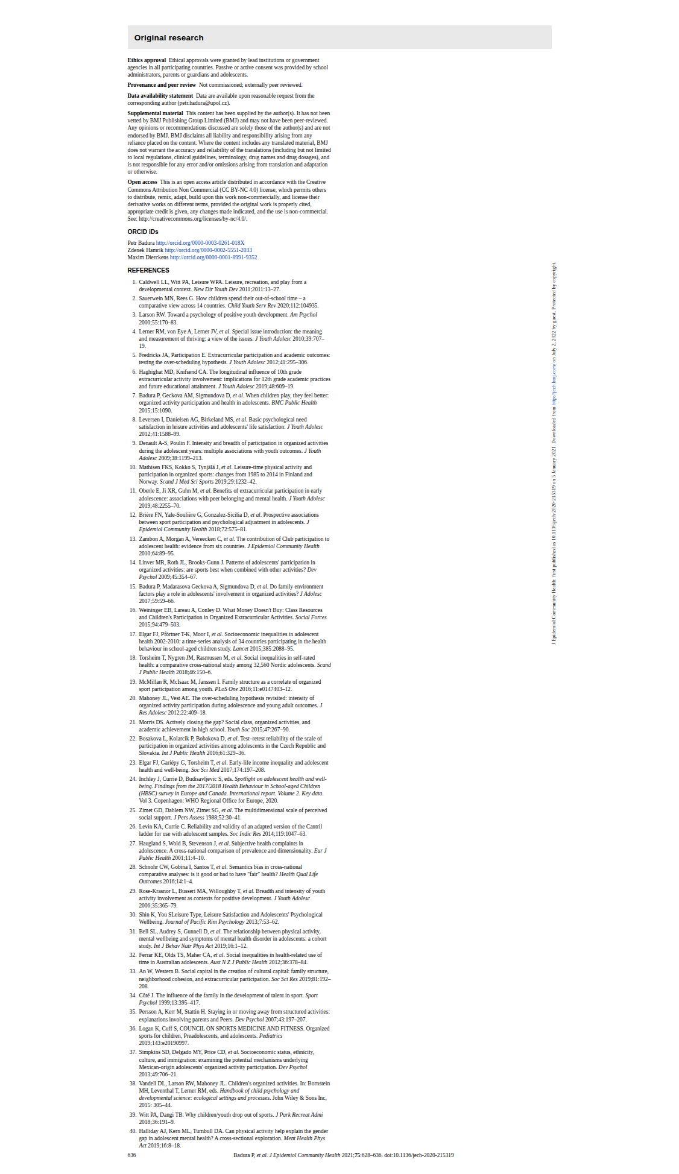J Epidemiol Community Health: first published as 10.1136/jech-2020-215319 on 5 January 2021. Downloaded from http://jech.bmj.com/ on July 2, 2022 by guest. Protected by copyright.
Original research
Ethics approval Ethical approvals were granted by lead institutions or government agencies in all participating countries. Passive or active consent was provided by school administrators, parents or guardians and adolescents.
Provenance and peer review Not commissioned; externally peer reviewed.
Data availability statement Data are available upon reasonable request from the corresponding author (petr.badura@upol.cz).
Supplemental material This content has been supplied by the author(s). It has not been vetted by BMJ Publishing Group Limited (BMJ) and may not have been peer-reviewed. Any opinions or recommendations discussed are solely those of the author(s) and are not endorsed by BMJ. BMJ disclaims all liability and responsibility arising from any reliance placed on the content. Where the content includes any translated material, BMJ does not warrant the accuracy and reliability of the translations (including but not limited to local regulations, clinical guidelines, terminology, drug names and drug dosages), and is not responsible for any error and/or omissions arising from translation and adaptation or otherwise.
Open access This is an open access article distributed in accordance with the Creative Commons Attribution Non Commercial (CC BY-NC 4.0) license, which permits others to distribute, remix, adapt, build upon this work non-commercially, and license their derivative works on different terms, provided the original work is properly cited, appropriate credit is given, any changes made indicated, and the use is non-commercial. See: http://creativecommons.org/licenses/by-nc/4.0/.
ORCID iDs
Petr Badura http://orcid.org/0000-0003-0261-018X
Zdenek Hamrik http://orcid.org/0000-0002-5551-2033
Maxim Dierckens http://orcid.org/0000-0001-8991-9352
REFERENCES
Caldwell LL, Witt PA, Leisure WPA. Leisure, recreation, and play from a developmental context. New Dir Youth Dev 2011;2011:13–27.
Sauerwein MN, Rees G. How children spend their out-of-school time – a comparative view across 14 countries. Child Youth Serv Rev 2020;112:104935.
Larson RW. Toward a psychology of positive youth development. Am Psychol 2000;55:170–83.
Lerner RM, von Eye A, Lerner JV, et al. Special issue introduction: the meaning and measurement of thriving: a view of the issues. J Youth Adolesc 2010;39:707–19.
Fredricks JA, Participation E. Extracurricular participation and academic outcomes: testing the over-scheduling hypothesis. J Youth Adolesc 2012;41:295–306.
Haghighat MD, Knifsend CA. The longitudinal influence of 10th grade extracurricular activity involvement: implications for 12th grade academic practices and future educational attainment. J Youth Adolesc 2019;48:609–19.
Badura P, Geckova AM, Sigmundova D, et al. When children play, they feel better: organized activity participation and health in adolescents. BMC Public Health 2015;15:1090.
Leversen I, Danielsen AG, Birkeland MS, et al. Basic psychological need satisfaction in leisure activities and adolescents' life satisfaction. J Youth Adolesc 2012;41:1588–99.
Denault A-S, Poulin F. Intensity and breadth of participation in organized activities during the adolescent years: multiple associations with youth outcomes. J Youth Adolesc 2009;38:1199–213.
Mathisen FKS, Kokko S, Tynjälä J, et al. Leisure-time physical activity and participation in organized sports: changes from 1985 to 2014 in Finland and Norway. Scand J Med Sci Sports 2019;29:1232–42.
Oberle E, Ji XR, Guhn M, et al. Benefits of extracurricular participation in early adolescence: associations with peer belonging and mental health. J Youth Adolesc 2019;48:2255–70.
Brière FN, Yale-Soulière G, Gonzalez-Sicilia D, et al. Prospective associations between sport participation and psychological adjustment in adolescents. J Epidemiol Community Health 2018;72:575–81.
Zambon A, Morgan A, Vereecken C, et al. The contribution of Club participation to adolescent health: evidence from six countries. J Epidemiol Community Health 2010;64:89–95.
Linver MR, Roth JL, Brooks-Gunn J. Patterns of adolescents' participation in organized activities: are sports best when combined with other activities? Dev Psychol 2009;45:354–67.
Badura P, Madarasova Geckova A, Sigmundova D, et al. Do family environment factors play a role in adolescents' involvement in organized activities? J Adolesc 2017;59:59–66.
Weininger EB, Lareau A, Conley D. What Money Doesn't Buy: Class Resources and Children's Participation in Organized Extracurricular Activities. Social Forces 2015;94:479–503.
Elgar FJ, Pförtner T-K, Moor I, et al. Socioeconomic inequalities in adolescent health 2002-2010: a time-series analysis of 34 countries participating in the health behaviour in school-aged children study. Lancet 2015;385:2088–95.
Torsheim T, Nygren JM, Rasmussen M, et al. Social inequalities in self-rated health: a comparative cross-national study among 32,560 Nordic adolescents. Scand J Public Health 2018;46:150–6.
McMillan R, McIsaac M, Janssen I. Family structure as a correlate of organized sport participation among youth. PLoS One 2016;11:e0147403–12.
Mahoney JL, Vest AE. The over-scheduling hypothesis revisited: intensity of organized activity participation during adolescence and young adult outcomes. J Res Adolesc 2012;22:409–18.
Morris DS. Actively closing the gap? Social class, organized activities, and academic achievement in high school. Youth Soc 2015;47:267–90.
Bosakova L, Kolarcik P, Bobakova D, et al. Test–retest reliability of the scale of participation in organized activities among adolescents in the Czech Republic and Slovakia. Int J Public Health 2016;61:329–36.
Elgar FJ, Gariépy G, Torsheim T, et al. Early-life income inequality and adolescent health and well-being. Soc Sci Med 2017;174:197–208.
Inchley J, Currie D, Budisavljevic S, eds. Spotlight on adolescent health and well-being. Findings from the 2017/2018 Health Behaviour in School-aged Children (HBSC) survey in Europe and Canada. International report. Volume 2. Key data. Vol 3. Copenhagen: WHO Regional Office for Europe, 2020.
Zimet GD, Dahlem NW, Zimet SG, et al. The multidimensional scale of perceived social support. J Pers Assess 1988;52:30–41.
Levin KA, Currie C. Reliability and validity of an adapted version of the Cantril ladder for use with adolescent samples. Soc Indic Res 2014;119:1047–63.
Haugland S, Wold B, Stevenson J, et al. Subjective health complaints in adolescence. A cross-national comparison of prevalence and dimensionality. Eur J Public Health 2001;11:4–10.
Schnohr CW, Gobina I, Santos T, et al. Semantics bias in cross-national comparative analyses: is it good or bad to have "fair" health? Health Qual Life Outcomes 2016;14:1–4.
Rose-Krasnor L, Busseri MA, Willoughby T, et al. Breadth and intensity of youth activity involvement as contexts for positive development. J Youth Adolesc 2006;35:365–79.
Shin K, You SLeisure Type, Leisure Satisfaction and Adolescents' Psychological Wellbeing. Journal of Pacific Rim Psychology 2013;7:53–62.
Bell SL, Audrey S, Gunnell D, et al. The relationship between physical activity, mental wellbeing and symptoms of mental health disorder in adolescents: a cohort study. Int J Behav Nutr Phys Act 2019;16:1–12.
Ferrar KE, Olds TS, Maher CA, et al. Social inequalities in health-related use of time in Australian adolescents. Aust N Z J Public Health 2012;36:378–84.
An W, Western B. Social capital in the creation of cultural capital: family structure, neighborhood cohesion, and extracurricular participation. Soc Sci Res 2019;81:192–208.
Côté J. The influence of the family in the development of talent in sport. Sport Psychol 1999;13:395–417.
Persson A, Kerr M, Stattin H. Staying in or moving away from structured activities: explanations involving parents and Peers. Dev Psychol 2007;43:197–207.
Logan K, Cuff S, COUNCIL ON SPORTS MEDICINE AND FITNESS. Organized sports for children, Preadolescents, and adolescents. Pediatrics 2019;143:e20190997.
Simpkins SD, Delgado MY, Price CD, et al. Socioeconomic status, ethnicity, culture, and immigration: examining the potential mechanisms underlying Mexican-origin adolescents' organized activity participation. Dev Psychol 2013;49:706–21.
Vandell DL, Larson RW, Mahoney JL. Children's organized activities. In: Bornstein MH, Leventhal T, Lerner RM, eds. Handbook of child psychology and developmental science: ecological settings and processes. John Wiley & Sons Inc, 2015: 305–44.
Witt PA, Dangi TB. Why children/youth drop out of sports. J Park Recreat Admi 2018;36:191–9.
Halliday AJ, Kern ML, Turnbull DA. Can physical activity help explain the gender gap in adolescent mental health? A cross-sectional exploration. Ment Health Phys Act 2019;16:8–18.
636
Badura P, et al. J Epidemiol Community Health 2021;75:628–636. doi:10.1136/jech-2020-215319